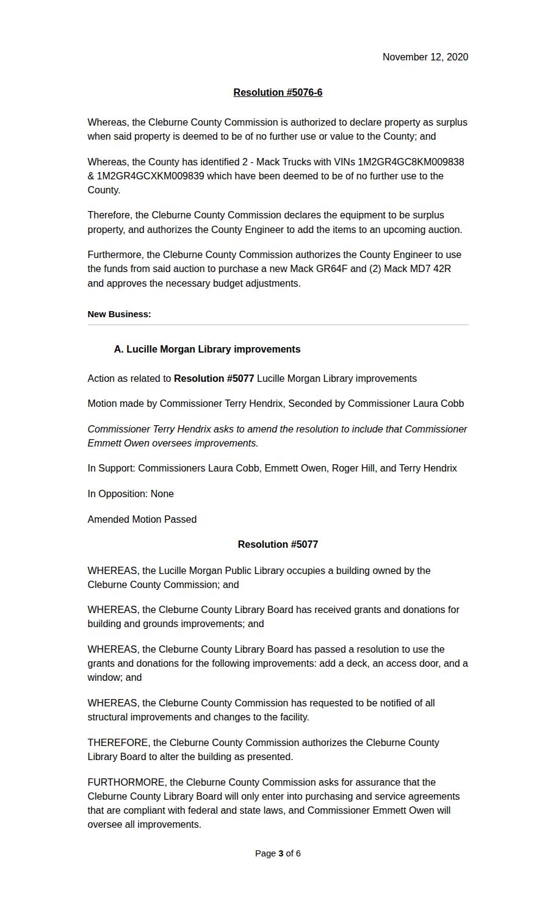November 12, 2020
Resolution #5076-6
Whereas, the Cleburne County Commission is authorized to declare property as surplus when said property is deemed to be of no further use or value to the County; and
Whereas, the County has identified 2 - Mack Trucks with VINs 1M2GR4GC8KM009838 & 1M2GR4GCXKM009839 which have been deemed to be of no further use to the County.
Therefore, the Cleburne County Commission declares the equipment to be surplus property, and authorizes the County Engineer to add the items to an upcoming auction.
Furthermore, the Cleburne County Commission authorizes the County Engineer to use the funds from said auction to purchase a new Mack GR64F and (2) Mack MD7 42R and approves the necessary budget adjustments.
New Business:
A. Lucille Morgan Library improvements
Action as related to Resolution #5077 Lucille Morgan Library improvements
Motion made by Commissioner Terry Hendrix, Seconded by Commissioner Laura Cobb
Commissioner Terry Hendrix asks to amend the resolution to include that Commissioner Emmett Owen oversees improvements.
In Support: Commissioners Laura Cobb, Emmett Owen, Roger Hill, and Terry Hendrix
In Opposition: None
Amended Motion Passed
Resolution #5077
WHEREAS, the Lucille Morgan Public Library occupies a building owned by the Cleburne County Commission; and
WHEREAS, the Cleburne County Library Board has received grants and donations for building and grounds improvements; and
WHEREAS, the Cleburne County Library Board has passed a resolution to use the grants and donations for the following improvements: add a deck, an access door, and a window; and
WHEREAS, the Cleburne County Commission has requested to be notified of all structural improvements and changes to the facility.
THEREFORE, the Cleburne County Commission authorizes the Cleburne County Library Board to alter the building as presented.
FURTHORMORE, the Cleburne County Commission asks for assurance that the Cleburne County Library Board will only enter into purchasing and service agreements that are compliant with federal and state laws, and Commissioner Emmett Owen will oversee all improvements.
Page 3 of 6